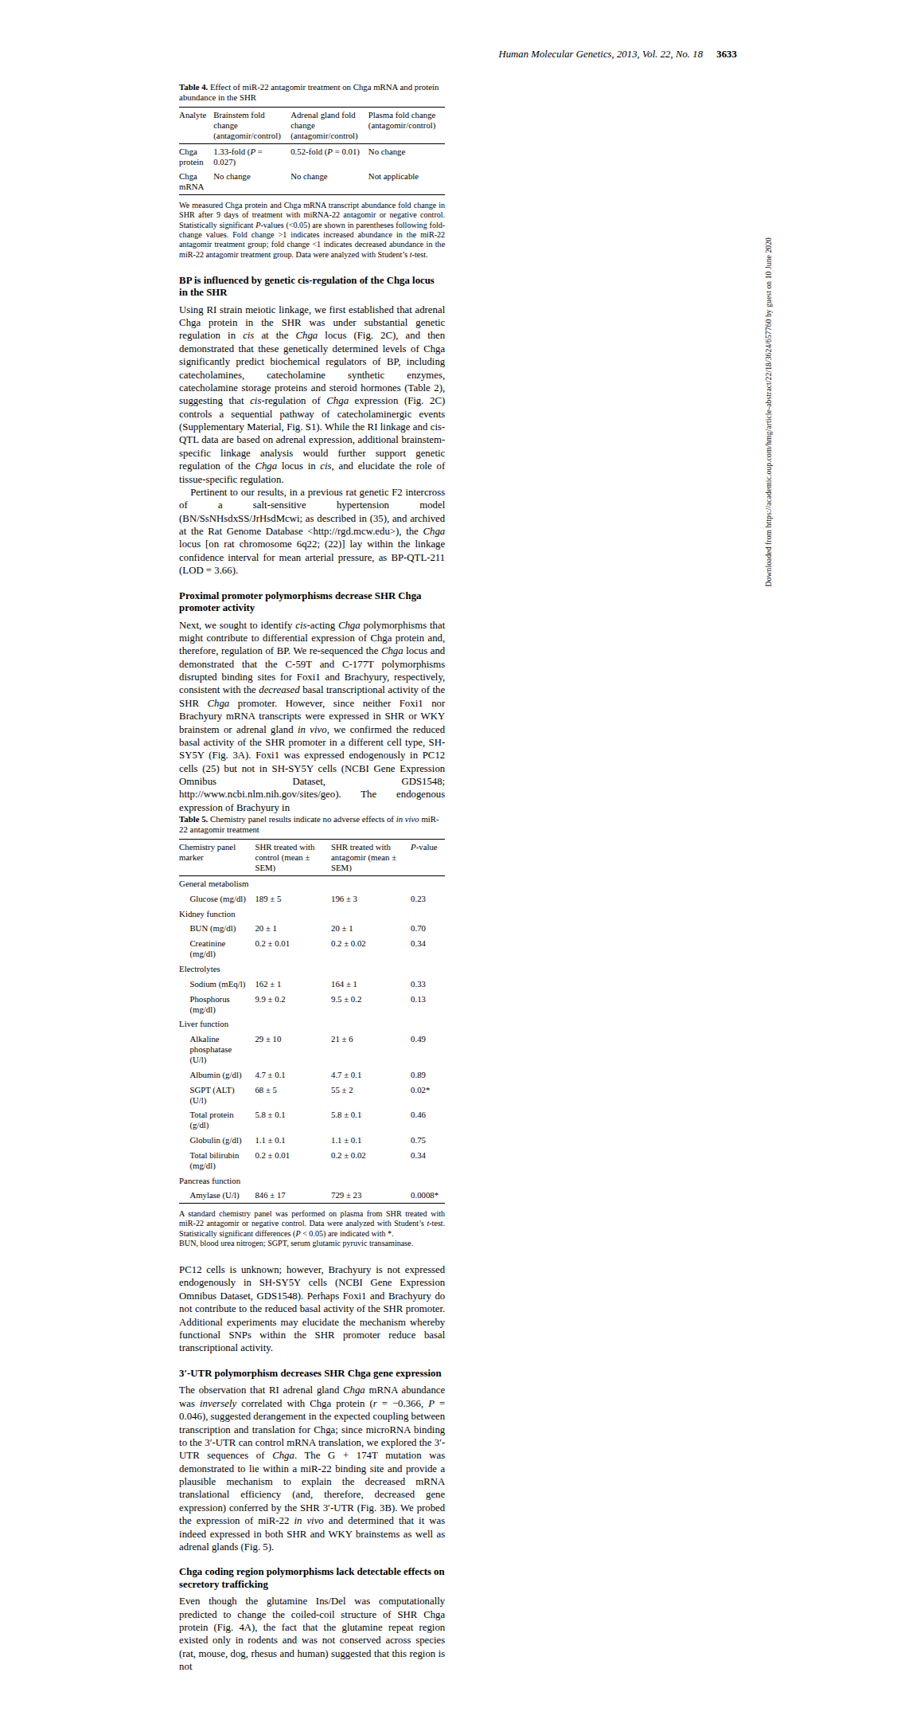Human Molecular Genetics, 2013, Vol. 22, No. 18 3633
Downloaded from https://academic.oup.com/hmg/article-abstract/22/18/3624/657760 by guest on 10 June 2020
Table 4. Effect of miR-22 antagomir treatment on Chga mRNA and protein abundance in the SHR
| Analyte | Brainstem fold change (antagomir/control) | Adrenal gland fold change (antagomir/control) | Plasma fold change (antagomir/control) |
| --- | --- | --- | --- |
| Chga protein | 1.33-fold ( P = 0.027) | 0.52-fold ( P = 0.01) | No change |
| Chga mRNA | No change | No change | Not applicable |
We measured Chga protein and Chga mRNA transcript abundance fold change in SHR after 9 days of treatment with miRNA-22 antagomir or negative control. Statistically significant P-values (<0.05) are shown in parentheses following fold-change values. Fold change >1 indicates increased abundance in the miR-22 antagomir treatment group; fold change <1 indicates decreased abundance in the miR-22 antagomir treatment group. Data were analyzed with Student’s t-test.
BP is influenced by genetic cis-regulation of the Chga locus in the SHR
Using RI strain meiotic linkage, we first established that adrenal Chga protein in the SHR was under substantial genetic regulation in cis at the Chga locus (Fig. 2C), and then demonstrated that these genetically determined levels of Chga significantly predict biochemical regulators of BP, including catecholamines, catecholamine synthetic enzymes, catecholamine storage proteins and steroid hormones (Table 2), suggesting that cis-regulation of Chga expression (Fig. 2C) controls a sequential pathway of catecholaminergic events (Supplementary Material, Fig. S1). While the RI linkage and cis-QTL data are based on adrenal expression, additional brainstem-specific linkage analysis would further support genetic regulation of the Chga locus in cis, and elucidate the role of tissue-specific regulation.
Pertinent to our results, in a previous rat genetic F2 intercross of a salt-sensitive hypertension model (BN/SsNHsdxSS/JrHsdMcwi; as described in (35), and archived at the Rat Genome Database <http://rgd.mcw.edu>), the Chga locus [on rat chromosome 6q22; (22)] lay within the linkage confidence interval for mean arterial pressure, as BP-QTL-211 (LOD = 3.66).
Proximal promoter polymorphisms decrease SHR Chga promoter activity
Next, we sought to identify cis-acting Chga polymorphisms that might contribute to differential expression of Chga protein and, therefore, regulation of BP. We re-sequenced the Chga locus and demonstrated that the C-59T and C-177T polymorphisms disrupted binding sites for Foxi1 and Brachyury, respectively, consistent with the decreased basal transcriptional activity of the SHR Chga promoter. However, since neither Foxi1 nor Brachyury mRNA transcripts were expressed in SHR or WKY brainstem or adrenal gland in vivo, we confirmed the reduced basal activity of the SHR promoter in a different cell type, SH-SY5Y (Fig. 3A). Foxi1 was expressed endogenously in PC12 cells (25) but not in SH-SY5Y cells (NCBI Gene Expression Omnibus Dataset, GDS1548; http://www.ncbi.nlm.nih.gov/sites/geo). The endogenous expression of Brachyury in
Table 5. Chemistry panel results indicate no adverse effects of in vivo miR-22 antagomir treatment
| Chemistry panel marker | SHR treated with control (mean ± SEM) | SHR treated with antagomir (mean ± SEM) | P -value |
| --- | --- | --- | --- |
| General metabolism |
| Glucose (mg/dl) | 189 ± 5 | 196 ± 3 | 0.23 |
| Kidney function |
| BUN (mg/dl) | 20 ± 1 | 20 ± 1 | 0.70 |
| Creatinine (mg/dl) | 0.2 ± 0.01 | 0.2 ± 0.02 | 0.34 |
| Electrolytes |
| Sodium (mEq/l) | 162 ± 1 | 164 ± 1 | 0.33 |
| Phosphorus (mg/dl) | 9.9 ± 0.2 | 9.5 ± 0.2 | 0.13 |
| Liver function |
| Alkaline phosphatase (U/l) | 29 ± 10 | 21 ± 6 | 0.49 |
| Albumin (g/dl) | 4.7 ± 0.1 | 4.7 ± 0.1 | 0.89 |
| SGPT (ALT) (U/l) | 68 ± 5 | 55 ± 2 | 0.02* |
| Total protein (g/dl) | 5.8 ± 0.1 | 5.8 ± 0.1 | 0.46 |
| Globulin (g/dl) | 1.1 ± 0.1 | 1.1 ± 0.1 | 0.75 |
| Total bilirubin (mg/dl) | 0.2 ± 0.01 | 0.2 ± 0.02 | 0.34 |
| Pancreas function |
| Amylase (U/l) | 846 ± 17 | 729 ± 23 | 0.0008* |
A standard chemistry panel was performed on plasma from SHR treated with miR-22 antagomir or negative control. Data were analyzed with Student’s t-test. Statistically significant differences (P < 0.05) are indicated with *.
BUN, blood urea nitrogen; SGPT, serum glutamic pyruvic transaminase.
PC12 cells is unknown; however, Brachyury is not expressed endogenously in SH-SY5Y cells (NCBI Gene Expression Omnibus Dataset, GDS1548). Perhaps Foxi1 and Brachyury do not contribute to the reduced basal activity of the SHR promoter. Additional experiments may elucidate the mechanism whereby functional SNPs within the SHR promoter reduce basal transcriptional activity.
3′-UTR polymorphism decreases SHR Chga gene expression
The observation that RI adrenal gland Chga mRNA abundance was inversely correlated with Chga protein (r = −0.366, P = 0.046), suggested derangement in the expected coupling between transcription and translation for Chga; since microRNA binding to the 3′-UTR can control mRNA translation, we explored the 3′-UTR sequences of Chga. The G + 174T mutation was demonstrated to lie within a miR-22 binding site and provide a plausible mechanism to explain the decreased mRNA translational efficiency (and, therefore, decreased gene expression) conferred by the SHR 3′-UTR (Fig. 3B). We probed the expression of miR-22 in vivo and determined that it was indeed expressed in both SHR and WKY brainstems as well as adrenal glands (Fig. 5).
Chga coding region polymorphisms lack detectable effects on secretory trafficking
Even though the glutamine Ins/Del was computationally predicted to change the coiled-coil structure of SHR Chga protein (Fig. 4A), the fact that the glutamine repeat region existed only in rodents and was not conserved across species (rat, mouse, dog, rhesus and human) suggested that this region is not